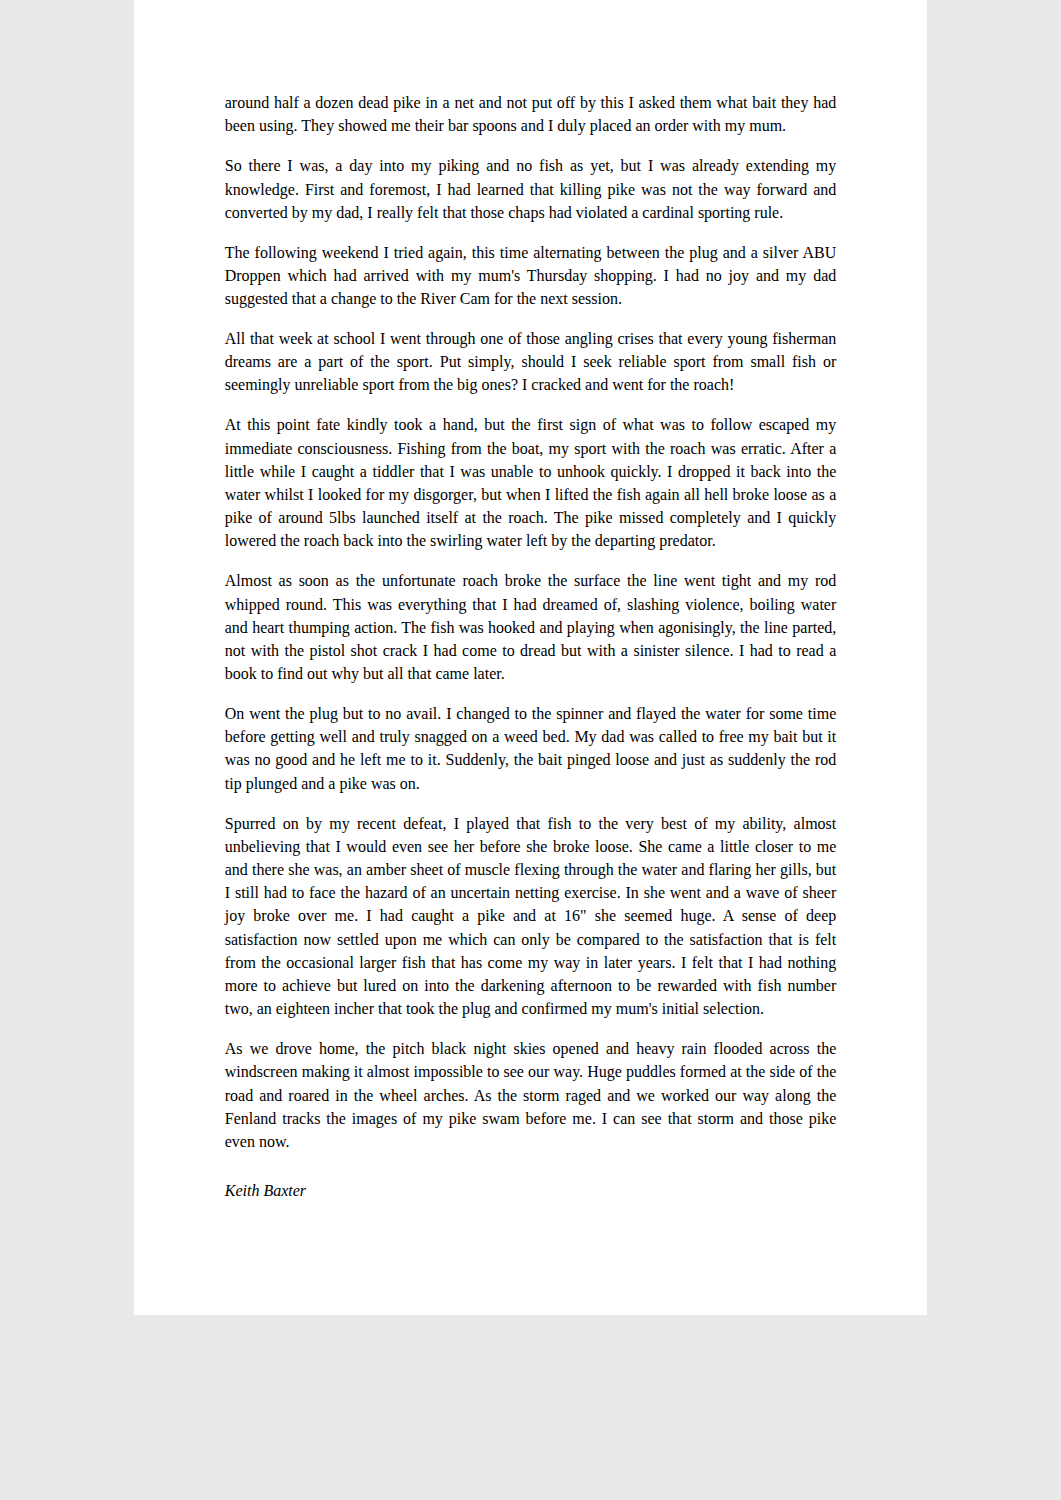around half a dozen dead pike in a net and not put off by this I asked them what bait they had been using. They showed me their bar spoons and I duly placed an order with my mum.
So there I was, a day into my piking and no fish as yet, but I was already extending my knowledge. First and foremost, I had learned that killing pike was not the way forward and converted by my dad, I really felt that those chaps had violated a cardinal sporting rule.
The following weekend I tried again, this time alternating between the plug and a silver ABU Droppen which had arrived with my mum's Thursday shopping. I had no joy and my dad suggested that a change to the River Cam for the next session.
All that week at school I went through one of those angling crises that every young fisherman dreams are a part of the sport. Put simply, should I seek reliable sport from small fish or seemingly unreliable sport from the big ones? I cracked and went for the roach!
At this point fate kindly took a hand, but the first sign of what was to follow escaped my immediate consciousness. Fishing from the boat, my sport with the roach was erratic. After a little while I caught a tiddler that I was unable to unhook quickly. I dropped it back into the water whilst I looked for my disgorger, but when I lifted the fish again all hell broke loose as a pike of around 5lbs launched itself at the roach. The pike missed completely and I quickly lowered the roach back into the swirling water left by the departing predator.
Almost as soon as the unfortunate roach broke the surface the line went tight and my rod whipped round. This was everything that I had dreamed of, slashing violence, boiling water and heart thumping action. The fish was hooked and playing when agonisingly, the line parted, not with the pistol shot crack I had come to dread but with a sinister silence. I had to read a book to find out why but all that came later.
On went the plug but to no avail. I changed to the spinner and flayed the water for some time before getting well and truly snagged on a weed bed. My dad was called to free my bait but it was no good and he left me to it. Suddenly, the bait pinged loose and just as suddenly the rod tip plunged and a pike was on.
Spurred on by my recent defeat, I played that fish to the very best of my ability, almost unbelieving that I would even see her before she broke loose. She came a little closer to me and there she was, an amber sheet of muscle flexing through the water and flaring her gills, but I still had to face the hazard of an uncertain netting exercise. In she went and a wave of sheer joy broke over me. I had caught a pike and at 16" she seemed huge. A sense of deep satisfaction now settled upon me which can only be compared to the satisfaction that is felt from the occasional larger fish that has come my way in later years. I felt that I had nothing more to achieve but lured on into the darkening afternoon to be rewarded with fish number two, an eighteen incher that took the plug and confirmed my mum's initial selection.
As we drove home, the pitch black night skies opened and heavy rain flooded across the windscreen making it almost impossible to see our way. Huge puddles formed at the side of the road and roared in the wheel arches. As the storm raged and we worked our way along the Fenland tracks the images of my pike swam before me. I can see that storm and those pike even now.
Keith Baxter